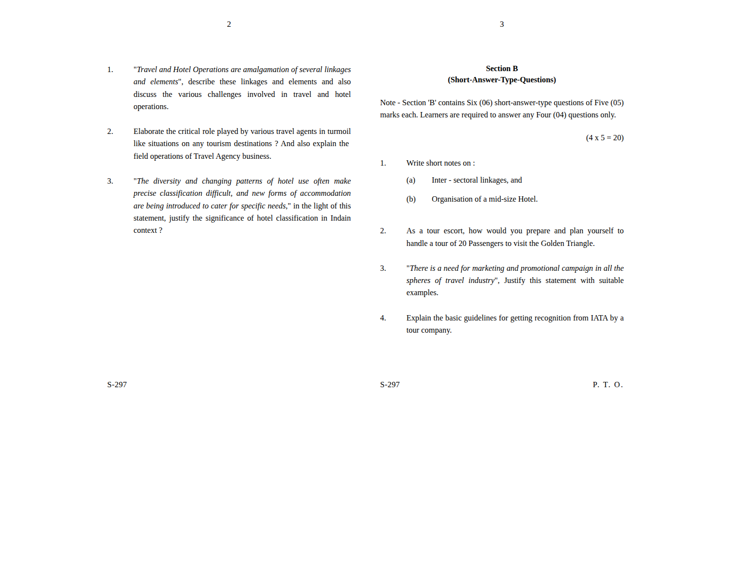2
1. "Travel and Hotel Operations are amalgamation of several linkages and elements", describe these linkages and elements and also discuss the various challenges involved in travel and hotel operations.
2. Elaborate the critical role played by various travel agents in turmoil like situations on any tourism destinations ? And also explain the field operations of Travel Agency business.
3. "The diversity and changing patterns of hotel use often make precise classification difficult, and new forms of accommodation are being introduced to cater for specific needs," in the light of this statement, justify the significance of hotel classification in Indain context ?
S-297
3
Section B
(Short-Answer-Type-Questions)
Note - Section 'B' contains Six (06) short-answer-type questions of Five (05) marks each. Learners are required to answer any Four (04) questions only.
(4 x 5 = 20)
1. Write short notes on :
(a) Inter - sectoral linkages, and
(b) Organisation of a mid-size Hotel.
2. As a tour escort, how would you prepare and plan yourself to handle a tour of 20 Passengers to visit the Golden Triangle.
3. "There is a need for marketing and promotional campaign in all the spheres of travel industry", Justify this statement with suitable examples.
4. Explain the basic guidelines for getting recognition from IATA by a tour company.
S-297 P. T. O.